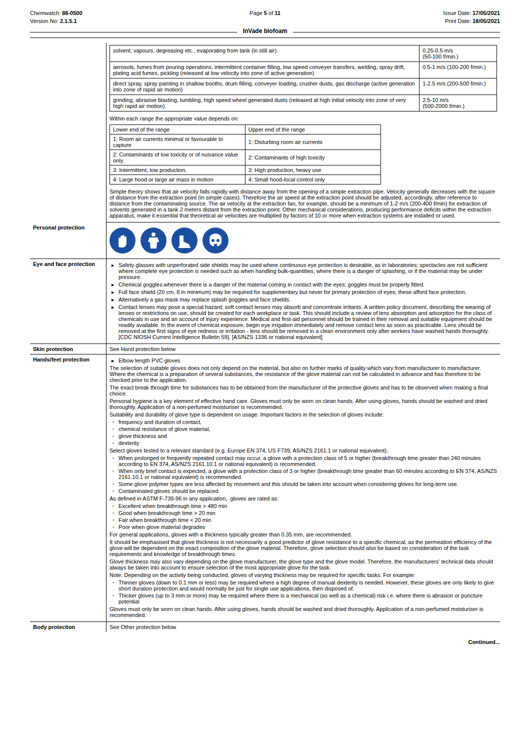Chemwatch: 88-0500
Version No: 2.1.5.1
Page 5 of 11
Issue Date: 17/05/2021
Print Date: 18/05/2021
InVade biofoam
| | / solvent, vapours, degreasing etc., evaporating from tank (in still air). / 0.25-0.5 m/s (50-100 f/min.) / / aerosols, fumes from pouring operations, intermittent container filling, low speed conveyer transfers, welding, spray drift, plating acid fumes, pickling (released at low velocity into zone of active generation) / 0.5-1 m/s (100-200 f/min.) / / direct spray, spray painting in shallow booths, drum filling, conveyer loading, crusher dusts, gas discharge (active generation into zone of rapid air motion) / 1-2.5 m/s (200-500 f/min.) / / grinding, abrasive blasting, tumbling, high speed wheel generated dusts (released at high initial velocity into zone of very high rapid air motion). / 2.5-10 m/s (500-2000 f/min.) / Within each range the appropriate value depends on: / Lower end of the range / Upper end of the range / / 1: Room air currents minimal or favourable to capture / 1: Disturbing room air currents / / 2: Contaminants of low toxicity or of nuisance value only. / 2: Contaminants of high toxicity / / 3: Intermittent, low production. / 3: High production, heavy use / / 4: Large hood or large air mass in motion / 4: Small hood-local control only / Simple theory shows that air velocity falls rapidly with distance away from the opening of a simple extraction pipe. Velocity generally decreases with the square of distance from the extraction point (in simple cases). Therefore the air speed at the extraction point should be adjusted, accordingly, after reference to distance from the contaminating source. The air velocity at the extraction fan, for example, should be a minimum of 1-2 m/s (200-400 f/min) for extraction of solvents generated in a tank 2 meters distant from the extraction point. Other mechanical considerations, producing performance deficits within the extraction apparatus, make it essential that theoretical air velocities are multiplied by factors of 10 or more when extraction systems are installed or used. |
| Personal protection | |
| Eye and face protection | Safety glasses with unperforated side shields may be used where continuous eye protection is desirable, as in laboratories; spectacles are not sufficient where complete eye protection is needed such as when handling bulk-quantities, where there is a danger of splashing, or if the material may be under pressure. Chemical goggles.whenever there is a danger of the material coming in contact with the eyes; goggles must be properly fitted. Full face shield (20 cm, 8 in minimum) may be required for supplementary but never for primary protection of eyes; these afford face protection. Alternatively a gas mask may replace splash goggles and face shields. Contact lenses may pose a special hazard; soft contact lenses may absorb and concentrate irritants. A written policy document, describing the wearing of lenses or restrictions on use, should be created for each workplace or task. This should include a review of lens absorption and adsorption for the class of chemicals in use and an account of injury experience. Medical and first-aid personnel should be trained in their removal and suitable equipment should be readily available. In the event of chemical exposure, begin eye irrigation immediately and remove contact lens as soon as practicable. Lens should be removed at the first signs of eye redness or irritation - lens should be removed in a clean environment only after workers have washed hands thoroughly. [CDC NIOSH Current Intelligence Bulletin 59], [AS/NZS 1336 or national equivalent] |
| Skin protection | See Hand protection below |
| Hands/feet protection | Elbow length PVC gloves The selection of suitable gloves does not only depend on the material, but also on further marks of quality which vary from manufacturer to manufacturer. Where the chemical is a preparation of several substances, the resistance of the glove material can not be calculated in advance and has therefore to be checked prior to the application. The exact break through time for substances has to be obtained from the manufacturer of the protective gloves and has to be observed when making a final choice. Personal hygiene is a key element of effective hand care. Gloves must only be worn on clean hands. After using gloves, hands should be washed and dried thoroughly. Application of a non-perfumed moisturiser is recommended. Suitability and durability of glove type is dependent on usage. Important factors in the selection of gloves include: frequency and duration of contact, chemical resistance of glove material, glove thickness and dexterity Select gloves tested to a relevant standard (e.g. Europe EN 374, US F739, AS/NZS 2161.1 or national equivalent). When prolonged or frequently repeated contact may occur, a glove with a protection class of 5 or higher (breakthrough time greater than 240 minutes according to EN 374, AS/NZS 2161.10.1 or national equivalent) is recommended. When only brief contact is expected, a glove with a protection class of 3 or higher (breakthrough time greater than 60 minutes according to EN 374, AS/NZS 2161.10.1 or national equivalent) is recommended. Some glove polymer types are less affected by movement and this should be taken into account when considering gloves for long-term use. Contaminated gloves should be replaced. As defined in ASTM F-739-96 in any application, gloves are rated as: Excellent when breakthrough time > 480 min Good when breakthrough time > 20 min Fair when breakthrough time < 20 min Poor when glove material degrades For general applications, gloves with a thickness typically greater than 0.35 mm, are recommended. It should be emphasised that glove thickness is not necessarily a good predictor of glove resistance to a specific chemical, as the permeation efficiency of the glove will be dependent on the exact composition of the glove material. Therefore, glove selection should also be based on consideration of the task requirements and knowledge of breakthrough times. Glove thickness may also vary depending on the glove manufacturer, the glove type and the glove model. Therefore, the manufacturers' technical data should always be taken into account to ensure selection of the most appropriate glove for the task. Note: Depending on the activity being conducted, gloves of varying thickness may be required for specific tasks. For example: Thinner gloves (down to 0.1 mm or less) may be required where a high degree of manual dexterity is needed. However, these gloves are only likely to give short duration protection and would normally be just for single use applications, then disposed of. Thicker gloves (up to 3 mm or more) may be required where there is a mechanical (as well as a chemical) risk i.e. where there is abrasion or puncture potential Gloves must only be worn on clean hands. After using gloves, hands should be washed and dried thoroughly. Application of a non-perfumed moisturiser is recommended. |
| Body protection | See Other protection below |
Continued...